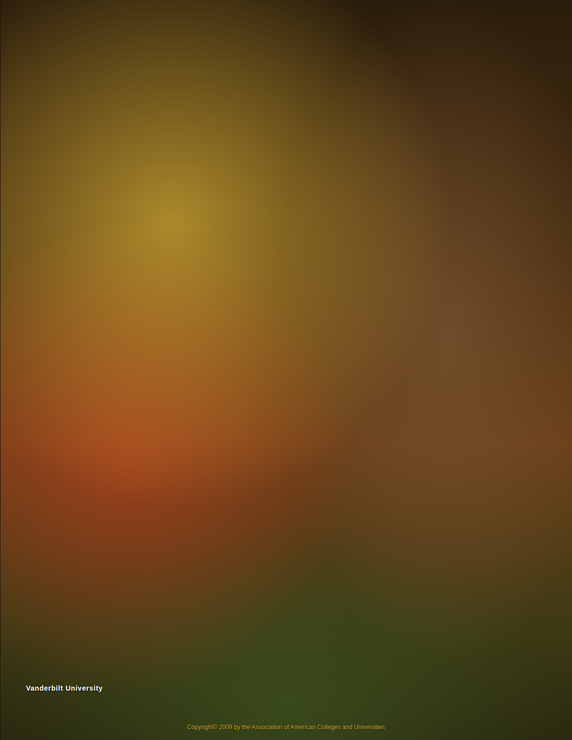Vanderbilt University
Copyright© 2009 by the Association of American Colleges and Universities